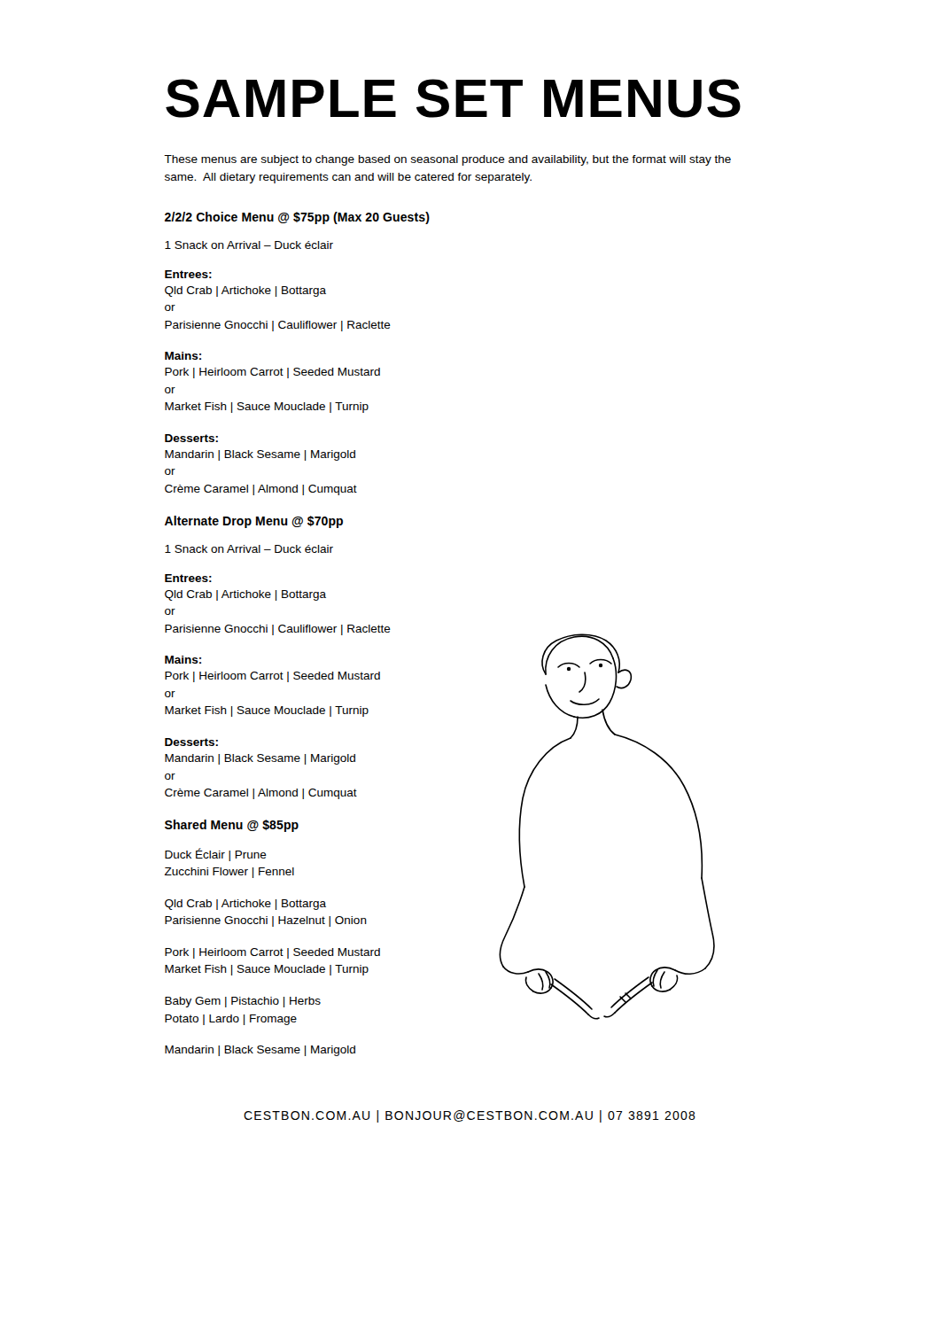Sample Set Menus
These menus are subject to change based on seasonal produce and availability, but the format will stay the same. All dietary requirements can and will be catered for separately.
2/2/2 Choice Menu @ $75pp (Max 20 Guests)
1 Snack on Arrival – Duck éclair
Entrees:
Qld Crab | Artichoke | Bottarga
or
Parisienne Gnocchi | Cauliflower | Raclette
Mains:
Pork | Heirloom Carrot | Seeded Mustard
or
Market Fish | Sauce Mouclade | Turnip
Desserts:
Mandarin | Black Sesame | Marigold
or
Crème Caramel | Almond | Cumquat
Alternate Drop Menu @ $70pp
1 Snack on Arrival – Duck éclair
Entrees:
Qld Crab | Artichoke | Bottarga
or
Parisienne Gnocchi | Cauliflower | Raclette
Mains:
Pork | Heirloom Carrot | Seeded Mustard
or
Market Fish | Sauce Mouclade | Turnip
Desserts:
Mandarin | Black Sesame | Marigold
or
Crème Caramel | Almond | Cumquat
Shared Menu @ $85pp
Duck Éclair | Prune
Zucchini Flower | Fennel
Qld Crab | Artichoke | Bottarga
Parisienne Gnocchi | Hazelnut | Onion
Pork | Heirloom Carrot | Seeded Mustard
Market Fish | Sauce Mouclade | Turnip
Baby Gem | Pistachio | Herbs
Potato | Lardo | Fromage
Mandarin | Black Sesame | Marigold
cestbon.com.au | bonjour@cestbon.com.au | 07 3891 2008